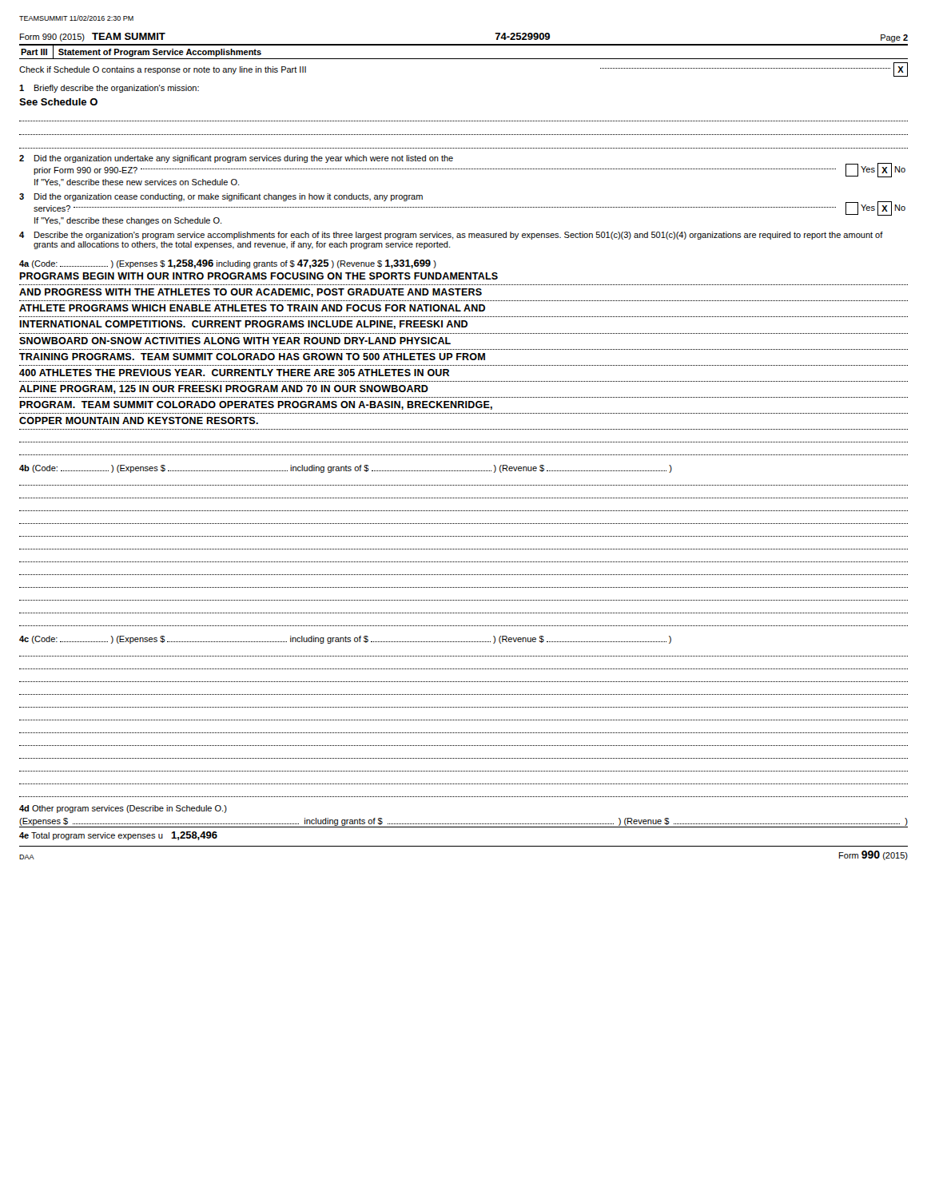TEAMSUMMIT 11/02/2016 2:30 PM
Form 990 (2015) TEAM SUMMIT
74-2529909
Page 2
Part III
Statement of Program Service Accomplishments
Check if Schedule O contains a response or note to any line in this Part III
X
1
Briefly describe the organization's mission:
See Schedule O
2
Did the organization undertake any significant program services during the year which were not listed on the
prior Form 990 or 990-EZ? Yes XNo
If "Yes," describe these new services on Schedule O.
3
Did the organization cease conducting, or make significant changes in how it conducts, any program
services? Yes XNo
If "Yes," describe these changes on Schedule O.
4
Describe the organization's program service accomplishments for each of its three largest program services, as measured by expenses. Section 501(c)(3) and 501(c)(4) organizations are required to report the amount of grants and allocations to others, the total expenses, and revenue, if any, for each program service reported.
4a (Code: ) (Expenses $ 1,258,496 including grants of $ 47,325 ) (Revenue $ 1,331,699 )
PROGRAMS BEGIN WITH OUR INTRO PROGRAMS FOCUSING ON THE SPORTS FUNDAMENTALS
AND PROGRESS WITH THE ATHLETES TO OUR ACADEMIC, POST GRADUATE AND MASTERS
ATHLETE PROGRAMS WHICH ENABLE ATHLETES TO TRAIN AND FOCUS FOR NATIONAL AND
INTERNATIONAL COMPETITIONS. CURRENT PROGRAMS INCLUDE ALPINE, FREESKI AND
SNOWBOARD ON-SNOW ACTIVITIES ALONG WITH YEAR ROUND DRY-LAND PHYSICAL
TRAINING PROGRAMS. TEAM SUMMIT COLORADO HAS GROWN TO 500 ATHLETES UP FROM
400 ATHLETES THE PREVIOUS YEAR. CURRENTLY THERE ARE 305 ATHLETES IN OUR
ALPINE PROGRAM, 125 IN OUR FREESKI PROGRAM AND 70 IN OUR SNOWBOARD
PROGRAM. TEAM SUMMIT COLORADO OPERATES PROGRAMS ON A-BASIN, BRECKENRIDGE,
COPPER MOUNTAIN AND KEYSTONE RESORTS.
4b (Code: ) (Expenses $ including grants of $ ) (Revenue $ )
4c (Code: ) (Expenses $ including grants of $ ) (Revenue $ )
4d Other program services (Describe in Schedule O.)
(Expenses $ including grants of $ ) (Revenue $ )
4e Total program service expenses u
1,258,496
DAA
Form 990 (2015)